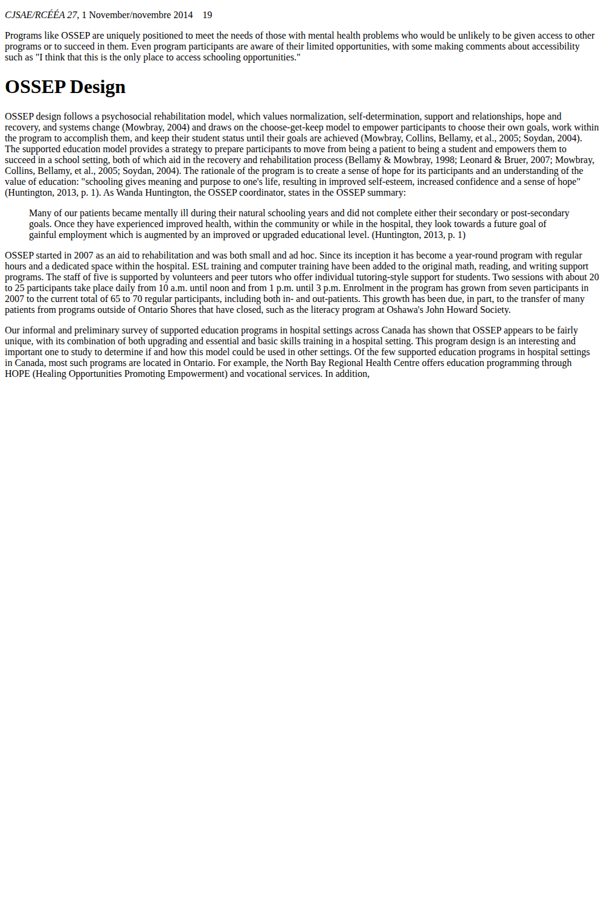CJSAE/RCÉÉA 27, 1 November/novembre 2014 19
Programs like OSSEP are uniquely positioned to meet the needs of those with mental health problems who would be unlikely to be given access to other programs or to succeed in them. Even program participants are aware of their limited opportunities, with some making comments about accessibility such as "I think that this is the only place to access schooling opportunities."
OSSEP Design
OSSEP design follows a psychosocial rehabilitation model, which values normalization, self-determination, support and relationships, hope and recovery, and systems change (Mowbray, 2004) and draws on the choose-get-keep model to empower participants to choose their own goals, work within the program to accomplish them, and keep their student status until their goals are achieved (Mowbray, Collins, Bellamy, et al., 2005; Soydan, 2004). The supported education model provides a strategy to prepare participants to move from being a patient to being a student and empowers them to succeed in a school setting, both of which aid in the recovery and rehabilitation process (Bellamy & Mowbray, 1998; Leonard & Bruer, 2007; Mowbray, Collins, Bellamy, et al., 2005; Soydan, 2004). The rationale of the program is to create a sense of hope for its participants and an understanding of the value of education: "schooling gives meaning and purpose to one's life, resulting in improved self-esteem, increased confidence and a sense of hope" (Huntington, 2013, p. 1). As Wanda Huntington, the OSSEP coordinator, states in the OSSEP summary:
Many of our patients became mentally ill during their natural schooling years and did not complete either their secondary or post-secondary goals. Once they have experienced improved health, within the community or while in the hospital, they look towards a future goal of gainful employment which is augmented by an improved or upgraded educational level. (Huntington, 2013, p. 1)
OSSEP started in 2007 as an aid to rehabilitation and was both small and ad hoc. Since its inception it has become a year-round program with regular hours and a dedicated space within the hospital. ESL training and computer training have been added to the original math, reading, and writing support programs. The staff of five is supported by volunteers and peer tutors who offer individual tutoring-style support for students. Two sessions with about 20 to 25 participants take place daily from 10 a.m. until noon and from 1 p.m. until 3 p.m. Enrolment in the program has grown from seven participants in 2007 to the current total of 65 to 70 regular participants, including both in- and out-patients. This growth has been due, in part, to the transfer of many patients from programs outside of Ontario Shores that have closed, such as the literacy program at Oshawa's John Howard Society.
Our informal and preliminary survey of supported education programs in hospital settings across Canada has shown that OSSEP appears to be fairly unique, with its combination of both upgrading and essential and basic skills training in a hospital setting. This program design is an interesting and important one to study to determine if and how this model could be used in other settings. Of the few supported education programs in hospital settings in Canada, most such programs are located in Ontario. For example, the North Bay Regional Health Centre offers education programming through HOPE (Healing Opportunities Promoting Empowerment) and vocational services. In addition,